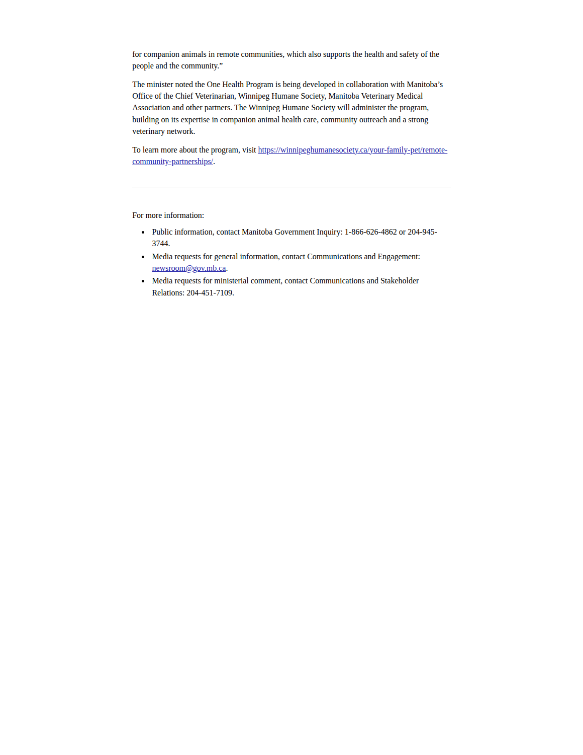for companion animals in remote communities, which also supports the health and safety of the people and the community.”
The minister noted the One Health Program is being developed in collaboration with Manitoba’s Office of the Chief Veterinarian, Winnipeg Humane Society, Manitoba Veterinary Medical Association and other partners. The Winnipeg Humane Society will administer the program, building on its expertise in companion animal health care, community outreach and a strong veterinary network.
To learn more about the program, visit https://winnipeghumanesociety.ca/your-family-pet/remote-community-partnerships/.
For more information:
Public information, contact Manitoba Government Inquiry: 1-866-626-4862 or 204-945-3744.
Media requests for general information, contact Communications and Engagement: newsroom@gov.mb.ca.
Media requests for ministerial comment, contact Communications and Stakeholder Relations: 204-451-7109.